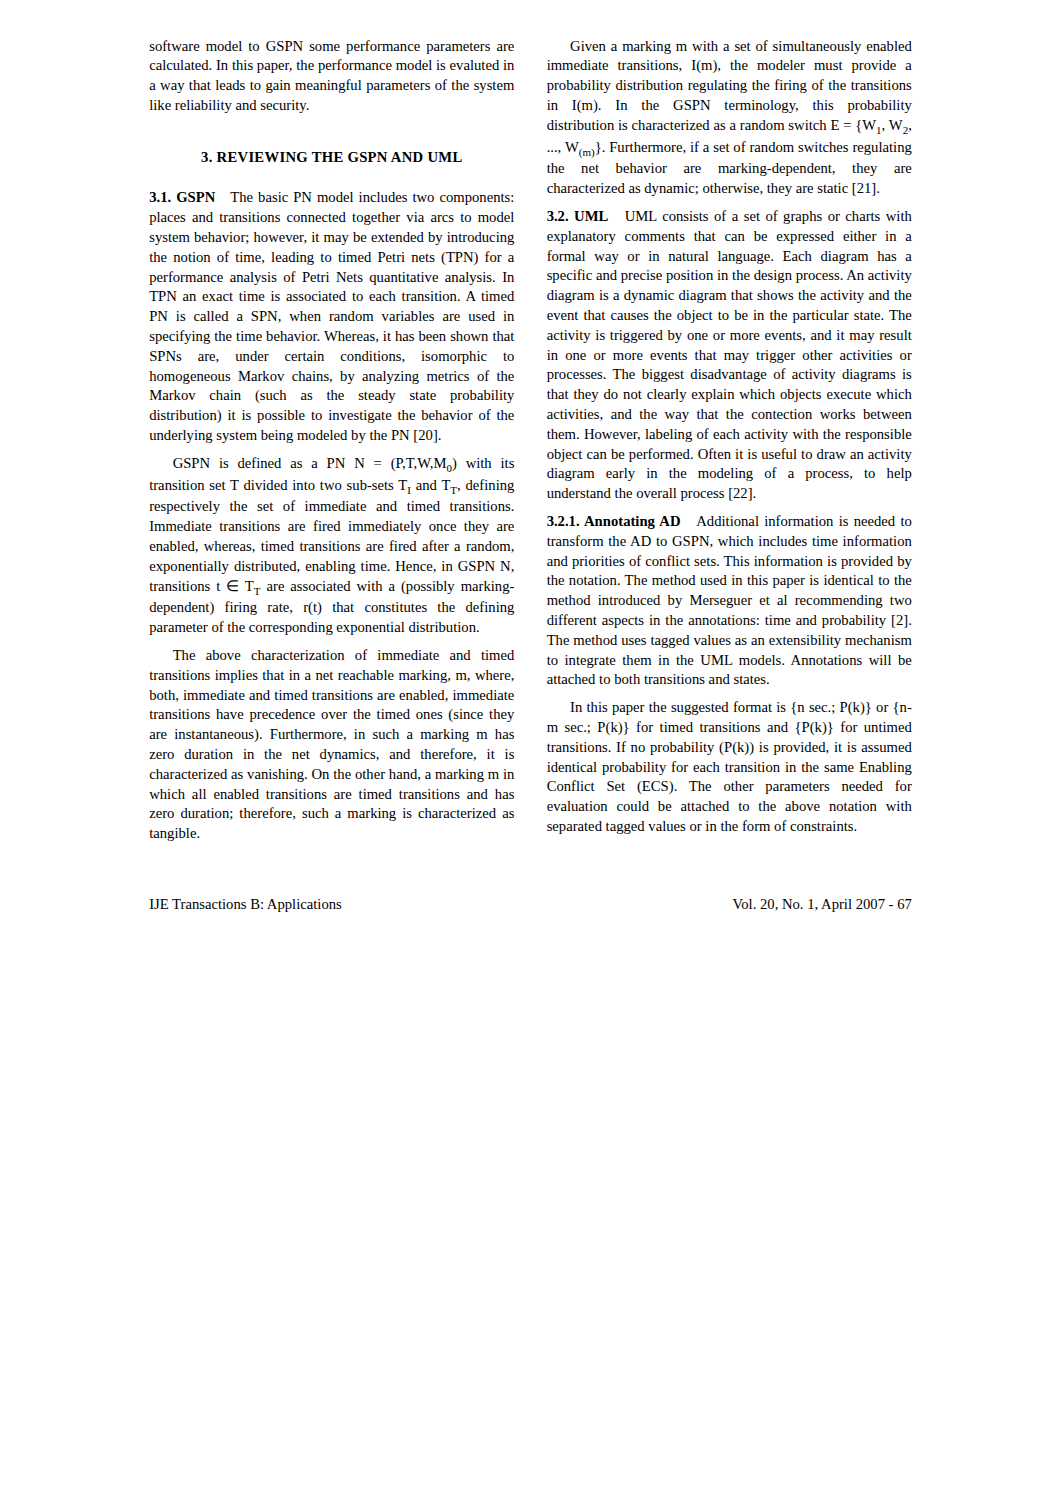software model to GSPN some performance parameters are calculated. In this paper, the performance model is evaluted in a way that leads to gain meaningful parameters of the system like reliability and security.
3. Reviewing the GSPN and UML
3.1. GSPN The basic PN model includes two components: places and transitions connected together via arcs to model system behavior; however, it may be extended by introducing the notion of time, leading to timed Petri nets (TPN) for a performance analysis of Petri Nets quantitative analysis. In TPN an exact time is associated to each transition. A timed PN is called a SPN, when random variables are used in specifying the time behavior. Whereas, it has been shown that SPNs are, under certain conditions, isomorphic to homogeneous Markov chains, by analyzing metrics of the Markov chain (such as the steady state probability distribution) it is possible to investigate the behavior of the underlying system being modeled by the PN [20].
GSPN is defined as a PN N = (P,T,W,M0) with its transition set T divided into two sub-sets TI and TT, defining respectively the set of immediate and timed transitions. Immediate transitions are fired immediately once they are enabled, whereas, timed transitions are fired after a random, exponentially distributed, enabling time. Hence, in GSPN N, transitions t ∈ TT are associated with a (possibly marking-dependent) firing rate, r(t) that constitutes the defining parameter of the corresponding exponential distribution.
The above characterization of immediate and timed transitions implies that in a net reachable marking, m, where, both, immediate and timed transitions are enabled, immediate transitions have precedence over the timed ones (since they are instantaneous). Furthermore, in such a marking m has zero duration in the net dynamics, and therefore, it is characterized as vanishing. On the other hand, a marking m in which all enabled transitions are timed transitions and has zero duration; therefore, such a marking is characterized as tangible.
Given a marking m with a set of simultaneously enabled immediate transitions, I(m), the modeler must provide a probability distribution regulating the firing of the transitions in I(m). In the GSPN terminology, this probability distribution is characterized as a random switch E = {W1, W2, ..., W(m)}. Furthermore, if a set of random switches regulating the net behavior are marking-dependent, they are characterized as dynamic; otherwise, they are static [21].
3.2. UML UML consists of a set of graphs or charts with explanatory comments that can be expressed either in a formal way or in natural language. Each diagram has a specific and precise position in the design process. An activity diagram is a dynamic diagram that shows the activity and the event that causes the object to be in the particular state. The activity is triggered by one or more events, and it may result in one or more events that may trigger other activities or processes. The biggest disadvantage of activity diagrams is that they do not clearly explain which objects execute which activities, and the way that the contection works between them. However, labeling of each activity with the responsible object can be performed. Often it is useful to draw an activity diagram early in the modeling of a process, to help understand the overall process [22].
3.2.1. Annotating AD Additional information is needed to transform the AD to GSPN, which includes time information and priorities of conflict sets. This information is provided by the notation. The method used in this paper is identical to the method introduced by Merseguer et al recommending two different aspects in the annotations: time and probability [2]. The method uses tagged values as an extensibility mechanism to integrate them in the UML models. Annotations will be attached to both transitions and states.
In this paper the suggested format is {n sec.; P(k)} or {n-m sec.; P(k)} for timed transitions and {P(k)} for untimed transitions. If no probability (P(k)) is provided, it is assumed identical probability for each transition in the same Enabling Conflict Set (ECS). The other parameters needed for evaluation could be attached to the above notation with separated tagged values or in the form of constraints.
IJE Transactions B: Applications
Vol. 20, No. 1, April 2007 - 67